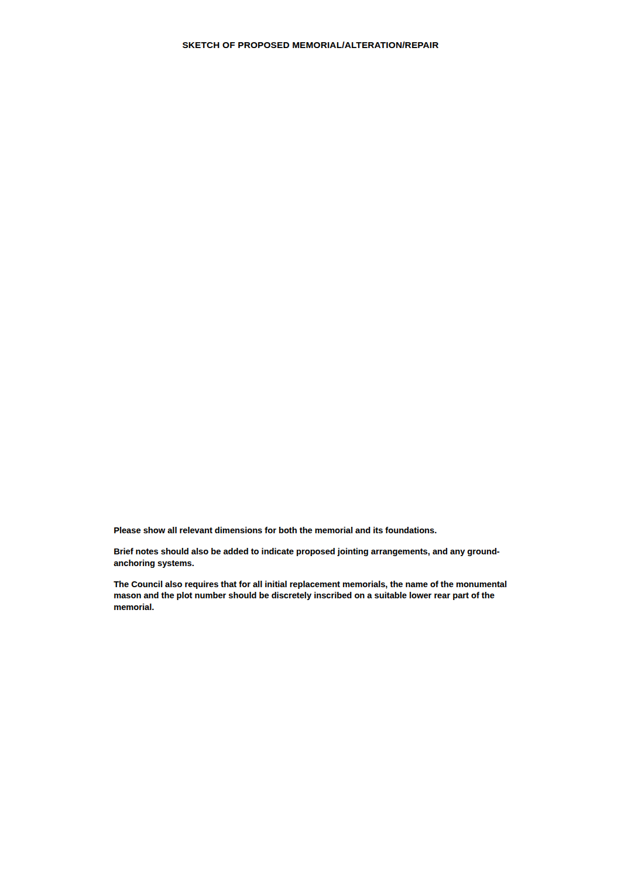SKETCH OF PROPOSED MEMORIAL/ALTERATION/REPAIR
Please show all relevant dimensions for both the memorial and its foundations.
Brief notes should also be added to indicate proposed jointing arrangements, and any ground-anchoring systems.
The Council also requires that for all initial replacement memorials, the name of the monumental mason and the plot number should be discretely inscribed on a suitable lower rear part of the memorial.